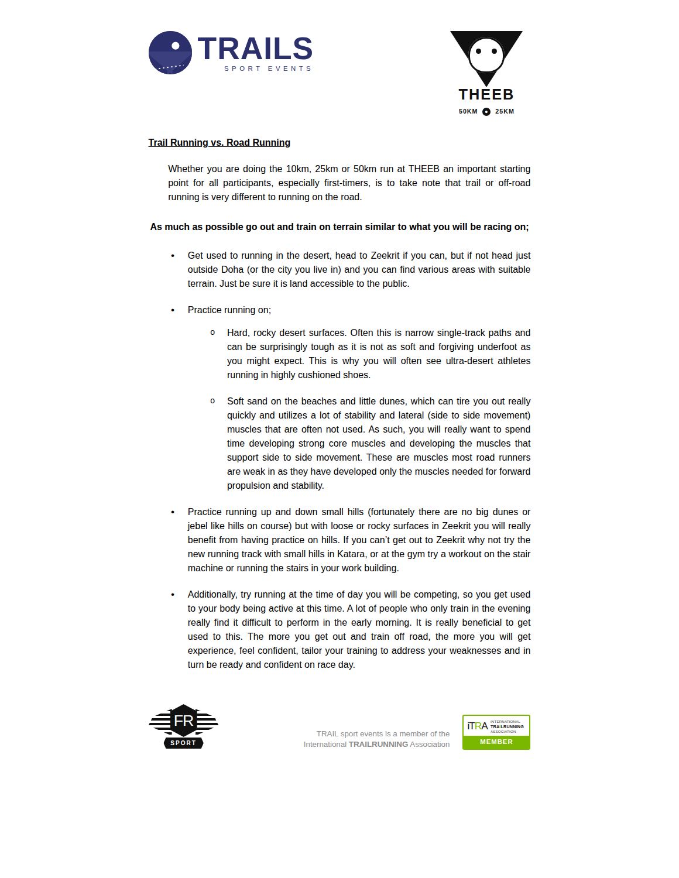TRAILS
SPORT EVENTS
THEEB
50KM ● 25KM
Trail Running vs. Road Running
Whether you are doing the 10km, 25km or 50km run at THEEB an important starting point for all participants, especially first-timers, is to take note that trail or off-road running is very different to running on the road.
As much as possible go out and train on terrain similar to what you will be racing on;
Get used to running in the desert, head to Zeekrit if you can, but if not head just outside Doha (or the city you live in) and you can find various areas with suitable terrain. Just be sure it is land accessible to the public.
Practice running on;
Hard, rocky desert surfaces. Often this is narrow single-track paths and can be surprisingly tough as it is not as soft and forgiving underfoot as you might expect. This is why you will often see ultra-desert athletes running in highly cushioned shoes.
Soft sand on the beaches and little dunes, which can tire you out really quickly and utilizes a lot of stability and lateral (side to side movement) muscles that are often not used. As such, you will really want to spend time developing strong core muscles and developing the muscles that support side to side movement. These are muscles most road runners are weak in as they have developed only the muscles needed for forward propulsion and stability.
Practice running up and down small hills (fortunately there are no big dunes or jebel like hills on course) but with loose or rocky surfaces in Zeekrit you will really benefit from having practice on hills. If you can’t get out to Zeekrit why not try the new running track with small hills in Katara, or at the gym try a workout on the stair machine or running the stairs in your work building.
Additionally, try running at the time of day you will be competing, so you get used to your body being active at this time. A lot of people who only train in the evening really find it difficult to perform in the early morning. It is really beneficial to get used to this. The more you get out and train off road, the more you will get experience, feel confident, tailor your training to address your weaknesses and in turn be ready and confident on race day.
FR
SPORT
TRAIL sport events is a member of the
International TRAILRUNNING Association
iTRA
INTERNATIONAL
TRAILRUNNING
ASSOCIATION
MEMBER